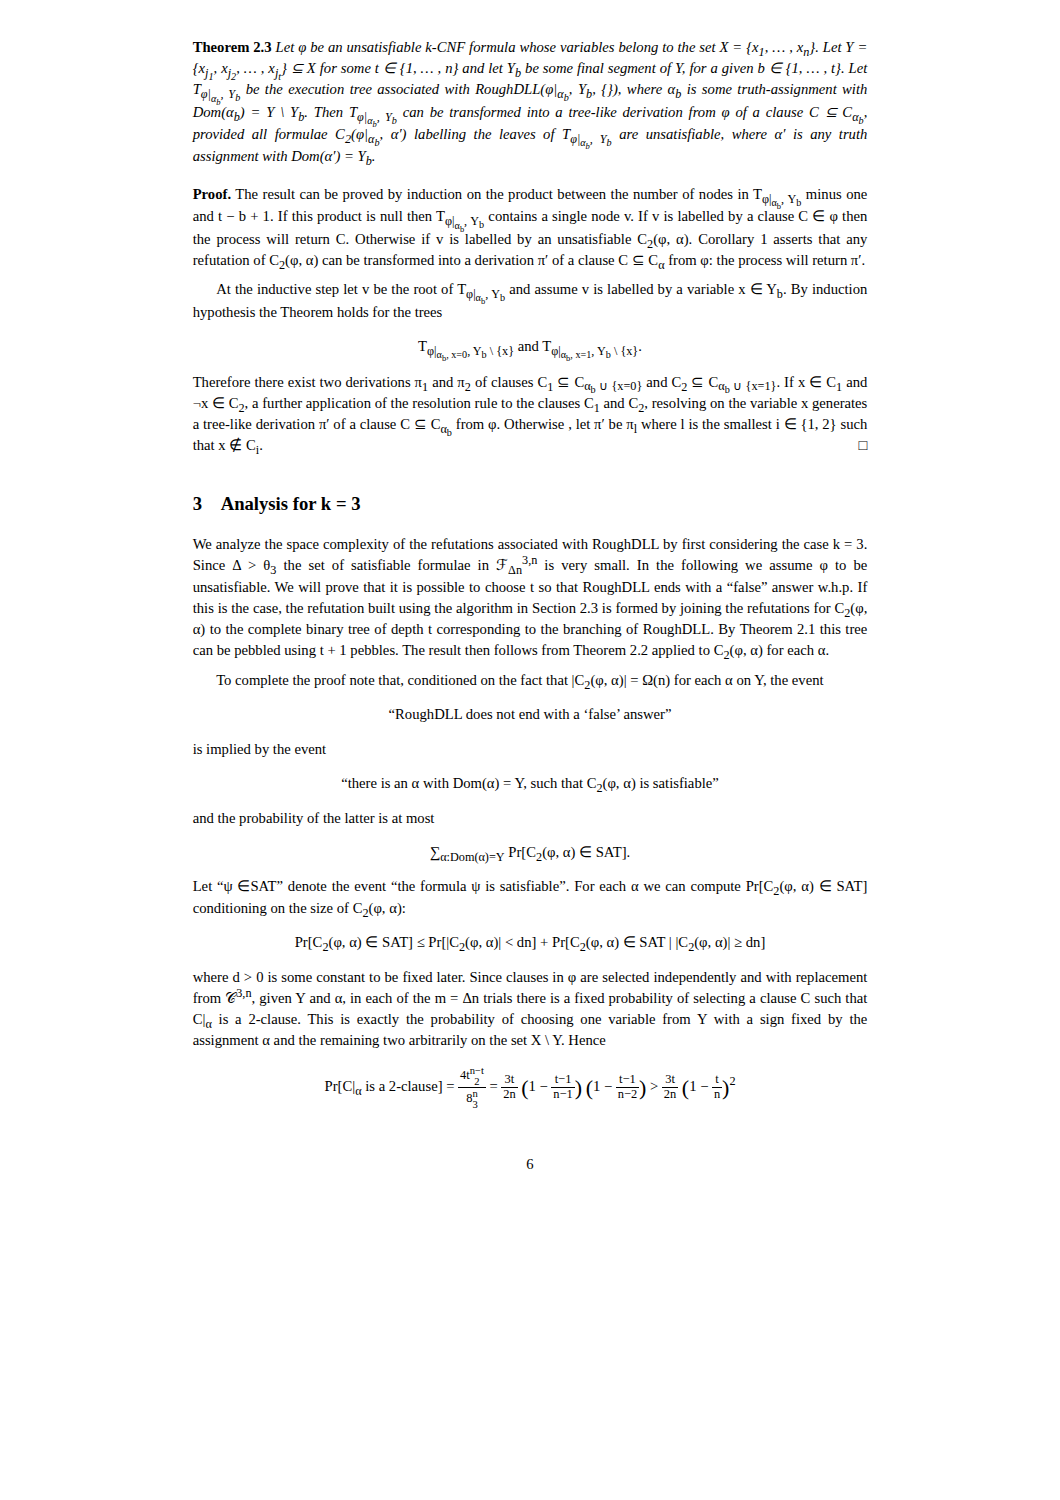Theorem 2.3 Let φ be an unsatisfiable k-CNF formula whose variables belong to the set X = {x1, … , xn}. Let Y = {xj1, xj2, … , xjt} ⊆ X for some t ∈ {1, … , n} and let Yb be some final segment of Y, for a given b ∈ {1, … , t}. Let Tφ|αb, Yb be the execution tree associated with RoughDLL(φ|αb, Yb, {}), where αb is some truth-assignment with Dom(αb) = Y \ Yb. Then Tφ|αb, Yb can be transformed into a tree-like derivation from φ of a clause C ⊆ Cαb, provided all formulae C2(φ|αb, α′) labelling the leaves of Tφ|αb, Yb are unsatisfiable, where α′ is any truth assignment with Dom(α′) = Yb.
Proof. The result can be proved by induction on the product between the number of nodes in Tφ|αb, Yb minus one and t − b + 1. If this product is null then Tφ|αb, Yb contains a single node v. If v is labelled by a clause C ∈ φ then the process will return C. Otherwise if v is labelled by an unsatisfiable C2(φ, α). Corollary 1 asserts that any refutation of C2(φ, α) can be transformed into a derivation π′ of a clause C ⊆ Cα from φ: the process will return π′.
At the inductive step let v be the root of Tφ|αb, Yb and assume v is labelled by a variable x ∈ Yb. By induction hypothesis the Theorem holds for the trees
Tφ|αb, x=0, Yb \ {x} and Tφ|αb, x=1, Yb \ {x}.
Therefore there exist two derivations π1 and π2 of clauses C1 ⊆ Cαb ∪ {x=0} and C2 ⊆ Cαb ∪ {x=1}. If x ∈ C1 and ¬x ∈ C2, a further application of the resolution rule to the clauses C1 and C2, resolving on the variable x generates a tree-like derivation π′ of a clause C ⊆ Cαb from φ. Otherwise , let π′ be πl where l is the smallest i ∈ {1, 2} such that x ∉ Ci. □
3 Analysis for k = 3
We analyze the space complexity of the refutations associated with RoughDLL by first considering the case k = 3. Since Δ > θ3 the set of satisfiable formulae in ℱΔn3,n is very small. In the following we assume φ to be unsatisfiable. We will prove that it is possible to choose t so that RoughDLL ends with a “false” answer w.h.p. If this is the case, the refutation built using the algorithm in Section 2.3 is formed by joining the refutations for C2(φ, α) to the complete binary tree of depth t corresponding to the branching of RoughDLL. By Theorem 2.1 this tree can be pebbled using t + 1 pebbles. The result then follows from Theorem 2.2 applied to C2(φ, α) for each α.
To complete the proof note that, conditioned on the fact that |C2(φ, α)| = Ω(n) for each α on Y, the event
“RoughDLL does not end with a ‘false’ answer”
is implied by the event
“there is an α with Dom(α) = Y, such that C2(φ, α) is satisfiable”
and the probability of the latter is at most
∑α:Dom(α)=Y Pr[C2(φ, α) ∈ SAT].
Let “ψ ∈SAT” denote the event “the formula ψ is satisfiable”. For each α we can compute Pr[C2(φ, α) ∈ SAT] conditioning on the size of C2(φ, α):
Pr[C2(φ, α) ∈ SAT] ≤ Pr[|C2(φ, α)| < dn] + Pr[C2(φ, α) ∈ SAT | |C2(φ, α)| ≥ dn]
where d > 0 is some constant to be fixed later. Since clauses in φ are selected independently and with replacement from 𝒞3,n, given Y and α, in each of the m = Δn trials there is a fixed probability of selecting a clause C such that C|α is a 2-clause. This is exactly the probability of choosing one variable from Y with a sign fixed by the assignment α and the remaining two arbitrarily on the set X \ Y. Hence
Pr[C|α is a 2-clause] = 4tn−t 28n 3 = 3t 2n (1 − t−1 n−1) (1 − t−1 n−2) > 3t 2n (1 − tn)2
6